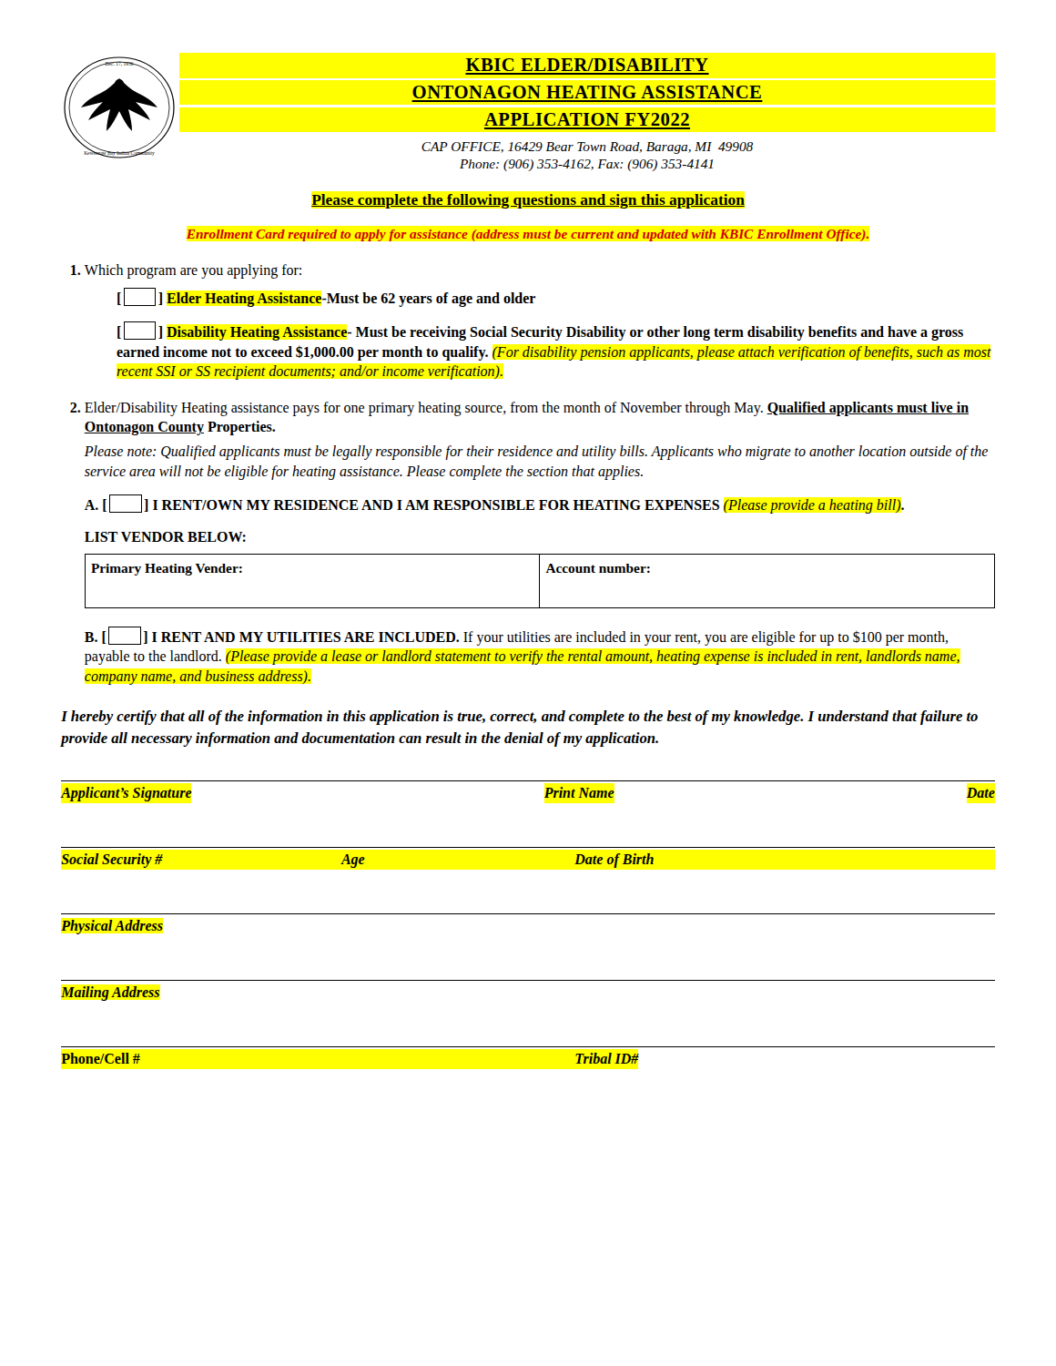Dec. 17, 1936 Keweenaw Bay Indian Community
KBIC ELDER/DISABILITY
ONTONAGON HEATING ASSISTANCE
APPLICATION FY2022
CAP OFFICE, 16429 Bear Town Road, Baraga, MI 49908
Phone: (906) 353-4162, Fax: (906) 353-4141
Please complete the following questions and sign this application
Enrollment Card required to apply for assistance (address must be current and updated with KBIC Enrollment Office).
Which program are you applying for:
[ ] Elder Heating Assistance-Must be 62 years of age and older
[ ] Disability Heating Assistance- Must be receiving Social Security Disability or other long term disability benefits and have a gross earned income not to exceed $1,000.00 per month to qualify. (For disability pension applicants, please attach verification of benefits, such as most recent SSI or SS recipient documents; and/or income verification).
Elder/Disability Heating assistance pays for one primary heating source, from the month of November through May. Qualified applicants must live in Ontonagon County Properties.
Please note: Qualified applicants must be legally responsible for their residence and utility bills. Applicants who migrate to another location outside of the service area will not be eligible for heating assistance. Please complete the section that applies.
A. [ ] I RENT/OWN MY RESIDENCE AND I AM RESPONSIBLE FOR HEATING EXPENSES (Please provide a heating bill).
LIST VENDOR BELOW:
| Primary Heating Vender: | Account number: |
B. [ ] I RENT AND MY UTILITIES ARE INCLUDED. If your utilities are included in your rent, you are eligible for up to $100 per month, payable to the landlord. (Please provide a lease or landlord statement to verify the rental amount, heating expense is included in rent, landlords name, company name, and business address).
I hereby certify that all of the information in this application is true, correct, and complete to the best of my knowledge. I understand that failure to provide all necessary information and documentation can result in the denial of my application.
Applicant’s Signature Print Name Date
Social Security # Age Date of Birth
Physical Address
Mailing Address
Phone/Cell # Tribal ID#